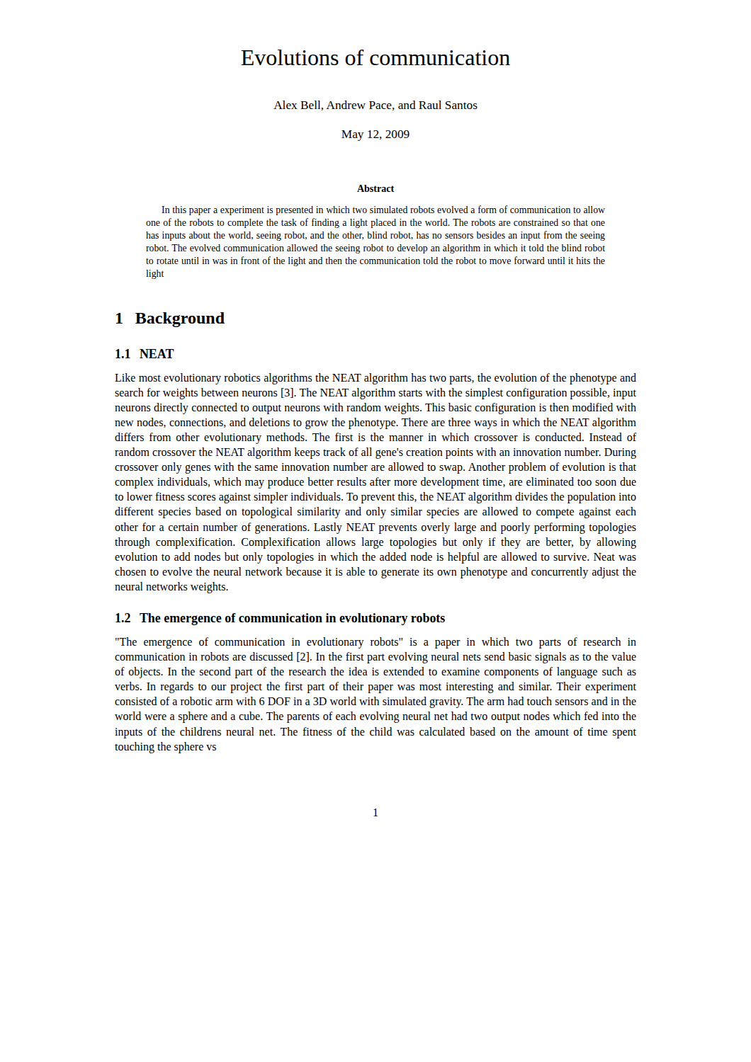Evolutions of communication
Alex Bell, Andrew Pace, and Raul Santos
May 12, 2009
Abstract
In this paper a experiment is presented in which two simulated robots evolved a form of communication to allow one of the robots to complete the task of finding a light placed in the world. The robots are constrained so that one has inputs about the world, seeing robot, and the other, blind robot, has no sensors besides an input from the seeing robot. The evolved communication allowed the seeing robot to develop an algorithm in which it told the blind robot to rotate until in was in front of the light and then the communication told the robot to move forward until it hits the light
1 Background
1.1 NEAT
Like most evolutionary robotics algorithms the NEAT algorithm has two parts, the evolution of the phenotype and search for weights between neurons [3]. The NEAT algorithm starts with the simplest configuration possible, input neurons directly connected to output neurons with random weights. This basic configuration is then modified with new nodes, connections, and deletions to grow the phenotype. There are three ways in which the NEAT algorithm differs from other evolutionary methods. The first is the manner in which crossover is conducted. Instead of random crossover the NEAT algorithm keeps track of all gene's creation points with an innovation number. During crossover only genes with the same innovation number are allowed to swap. Another problem of evolution is that complex individuals, which may produce better results after more development time, are eliminated too soon due to lower fitness scores against simpler individuals. To prevent this, the NEAT algorithm divides the population into different species based on topological similarity and only similar species are allowed to compete against each other for a certain number of generations. Lastly NEAT prevents overly large and poorly performing topologies through complexification. Complexification allows large topologies but only if they are better, by allowing evolution to add nodes but only topologies in which the added node is helpful are allowed to survive. Neat was chosen to evolve the neural network because it is able to generate its own phenotype and concurrently adjust the neural networks weights.
1.2 The emergence of communication in evolutionary robots
"The emergence of communication in evolutionary robots" is a paper in which two parts of research in communication in robots are discussed [2]. In the first part evolving neural nets send basic signals as to the value of objects. In the second part of the research the idea is extended to examine components of language such as verbs. In regards to our project the first part of their paper was most interesting and similar. Their experiment consisted of a robotic arm with 6 DOF in a 3D world with simulated gravity. The arm had touch sensors and in the world were a sphere and a cube. The parents of each evolving neural net had two output nodes which fed into the inputs of the childrens neural net. The fitness of the child was calculated based on the amount of time spent touching the sphere vs
1